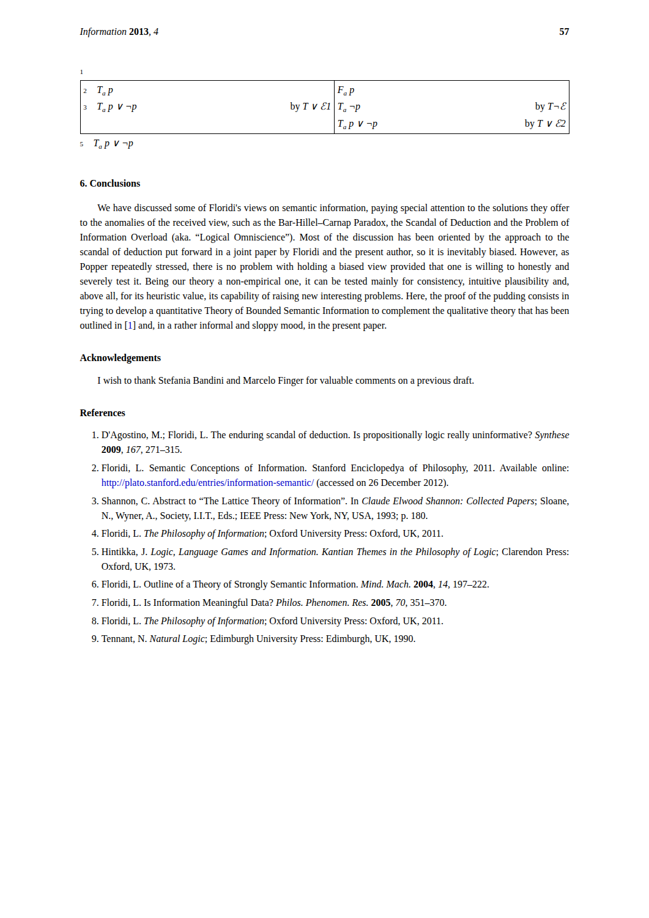Information 2013, 4 57
1
| 2 T a p 3 T a p ∨ ¬p by T ∨ ℰ1 | F a p T a ¬p by T¬ℰ T a p ∨ ¬p by T ∨ ℰ2 |
5 Ta p ∨ ¬p
6. Conclusions
We have discussed some of Floridi's views on semantic information, paying special attention to the solutions they offer to the anomalies of the received view, such as the Bar-Hillel–Carnap Paradox, the Scandal of Deduction and the Problem of Information Overload (aka. “Logical Omniscience”). Most of the discussion has been oriented by the approach to the scandal of deduction put forward in a joint paper by Floridi and the present author, so it is inevitably biased. However, as Popper repeatedly stressed, there is no problem with holding a biased view provided that one is willing to honestly and severely test it. Being our theory a non-empirical one, it can be tested mainly for consistency, intuitive plausibility and, above all, for its heuristic value, its capability of raising new interesting problems. Here, the proof of the pudding consists in trying to develop a quantitative Theory of Bounded Semantic Information to complement the qualitative theory that has been outlined in [1] and, in a rather informal and sloppy mood, in the present paper.
Acknowledgements
I wish to thank Stefania Bandini and Marcelo Finger for valuable comments on a previous draft.
References
D'Agostino, M.; Floridi, L. The enduring scandal of deduction. Is propositionally logic really uninformative? Synthese 2009, 167, 271–315.
Floridi, L. Semantic Conceptions of Information. Stanford Enciclopedya of Philosophy, 2011. Available online: http://plato.stanford.edu/entries/information-semantic/ (accessed on 26 December 2012).
Shannon, C. Abstract to “The Lattice Theory of Information”. In Claude Elwood Shannon: Collected Papers; Sloane, N., Wyner, A., Society, I.I.T., Eds.; IEEE Press: New York, NY, USA, 1993; p. 180.
Floridi, L. The Philosophy of Information; Oxford University Press: Oxford, UK, 2011.
Hintikka, J. Logic, Language Games and Information. Kantian Themes in the Philosophy of Logic; Clarendon Press: Oxford, UK, 1973.
Floridi, L. Outline of a Theory of Strongly Semantic Information. Mind. Mach. 2004, 14, 197–222.
Floridi, L. Is Information Meaningful Data? Philos. Phenomen. Res. 2005, 70, 351–370.
Floridi, L. The Philosophy of Information; Oxford University Press: Oxford, UK, 2011.
Tennant, N. Natural Logic; Edimburgh University Press: Edimburgh, UK, 1990.